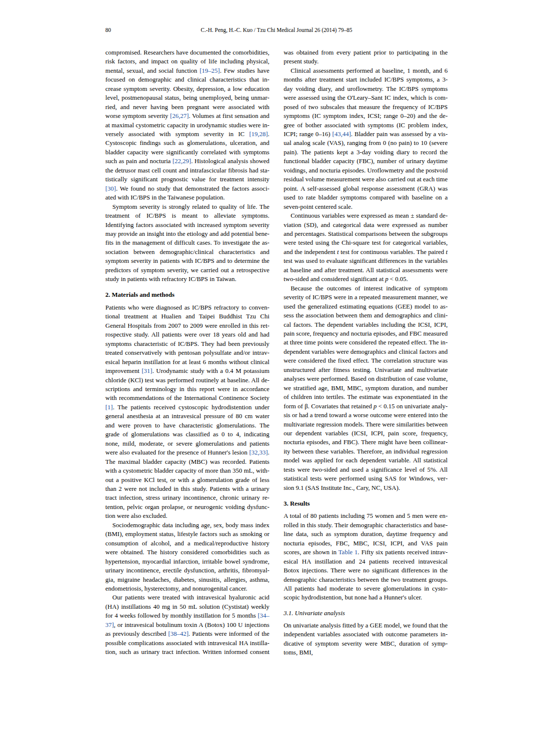80
C.-H. Peng, H.-C. Kuo / Tzu Chi Medical Journal 26 (2014) 79–85
compromised. Researchers have documented the comorbidities, risk factors, and impact on quality of life including physical, mental, sexual, and social function [19–25]. Few studies have focused on demographic and clinical characteristics that increase symptom severity. Obesity, depression, a low education level, postmenopausal status, being unemployed, being unmarried, and never having been pregnant were associated with worse symptom severity [26,27]. Volumes at first sensation and at maximal cystometric capacity in urodynamic studies were inversely associated with symptom severity in IC [19,28]. Cystoscopic findings such as glomerulations, ulceration, and bladder capacity were significantly correlated with symptoms such as pain and nocturia [22,29]. Histological analysis showed the detrusor mast cell count and intrafascicular fibrosis had statistically significant prognostic value for treatment intensity [30]. We found no study that demonstrated the factors associated with IC/BPS in the Taiwanese population.
Symptom severity is strongly related to quality of life. The treatment of IC/BPS is meant to alleviate symptoms. Identifying factors associated with increased symptom severity may provide an insight into the etiology and add potential benefits in the management of difficult cases. To investigate the association between demographic/clinical characteristics and symptom severity in patients with IC/BPS and to determine the predictors of symptom severity, we carried out a retrospective study in patients with refractory IC/BPS in Taiwan.
2. Materials and methods
Patients who were diagnosed as IC/BPS refractory to conventional treatment at Hualien and Taipei Buddhist Tzu Chi General Hospitals from 2007 to 2009 were enrolled in this retrospective study. All patients were over 18 years old and had symptoms characteristic of IC/BPS. They had been previously treated conservatively with pentosan polysulfate and/or intravesical heparin instillation for at least 6 months without clinical improvement [31]. Urodynamic study with a 0.4 M potassium chloride (KCl) test was performed routinely at baseline. All descriptions and terminology in this report were in accordance with recommendations of the International Continence Society [1]. The patients received cystoscopic hydrodistention under general anesthesia at an intravesical pressure of 80 cm water and were proven to have characteristic glomerulations. The grade of glomerulations was classified as 0 to 4, indicating none, mild, moderate, or severe glomerulations and patients were also evaluated for the presence of Hunner's lesion [32,33]. The maximal bladder capacity (MBC) was recorded. Patients with a cystometric bladder capacity of more than 350 mL, without a positive KCl test, or with a glomerulation grade of less than 2 were not included in this study. Patients with a urinary tract infection, stress urinary incontinence, chronic urinary retention, pelvic organ prolapse, or neurogenic voiding dysfunction were also excluded.
Sociodemographic data including age, sex, body mass index (BMI), employment status, lifestyle factors such as smoking or consumption of alcohol, and a medical/reproductive history were obtained. The history considered comorbidities such as hypertension, myocardial infarction, irritable bowel syndrome, urinary incontinence, erectile dysfunction, arthritis, fibromyalgia, migraine headaches, diabetes, sinusitis, allergies, asthma, endometriosis, hysterectomy, and nonurogenital cancer.
Our patients were treated with intravesical hyaluronic acid (HA) instillations 40 mg in 50 mL solution (Cystistat) weekly for 4 weeks followed by monthly instillation for 5 months [34–37], or intravesical botulinum toxin A (Botox) 100 U injections as previously described [38–42]. Patients were informed of the possible complications associated with intravesical HA instillation, such as urinary tract infection. Written informed consent was obtained from every patient prior to participating in the present study.
Clinical assessments performed at baseline, 1 month, and 6 months after treatment start included IC/BPS symptoms, a 3-day voiding diary, and uroflowmetry. The IC/BPS symptoms were assessed using the O'Leary–Sant IC index, which is composed of two subscales that measure the frequency of IC/BPS symptoms (IC symptom index, ICSI; range 0–20) and the degree of bother associated with symptoms (IC problem index, ICPI; range 0–16) [43,44]. Bladder pain was assessed by a visual analog scale (VAS), ranging from 0 (no pain) to 10 (severe pain). The patients kept a 3-day voiding diary to record the functional bladder capacity (FBC), number of urinary daytime voidings, and nocturia episodes. Uroflowmetry and the postvoid residual volume measurement were also carried out at each time point. A self-assessed global response assessment (GRA) was used to rate bladder symptoms compared with baseline on a seven-point centered scale.
Continuous variables were expressed as mean ± standard deviation (SD), and categorical data were expressed as number and percentages. Statistical comparisons between the subgroups were tested using the Chi-square test for categorical variables, and the independent t test for continuous variables. The paired t test was used to evaluate significant differences in the variables at baseline and after treatment. All statistical assessments were two-sided and considered significant at p < 0.05.
Because the outcomes of interest indicative of symptom severity of IC/BPS were in a repeated measurement manner, we used the generalized estimating equations (GEE) model to assess the association between them and demographics and clinical factors. The dependent variables including the ICSI, ICPI, pain score, frequency and nocturia episodes, and FBC measured at three time points were considered the repeated effect. The independent variables were demographics and clinical factors and were considered the fixed effect. The correlation structure was unstructured after fitness testing. Univariate and multivariate analyses were performed. Based on distribution of case volume, we stratified age, BMI, MBC, symptom duration, and number of children into tertiles. The estimate was exponentiated in the form of β. Covariates that retained p < 0.15 on univariate analysis or had a trend toward a worse outcome were entered into the multivariate regression models. There were similarities between our dependent variables (ICSI, ICPI, pain score, frequency, nocturia episodes, and FBC). There might have been collinearity between these variables. Therefore, an individual regression model was applied for each dependent variable. All statistical tests were two-sided and used a significance level of 5%. All statistical tests were performed using SAS for Windows, version 9.1 (SAS Institute Inc., Cary, NC, USA).
3. Results
A total of 80 patients including 75 women and 5 men were enrolled in this study. Their demographic characteristics and baseline data, such as symptom duration, daytime frequency and nocturia episodes, FBC, MBC, ICSI, ICPI, and VAS pain scores, are shown in Table 1. Fifty six patients received intravesical HA instillation and 24 patients received intravesical Botox injections. There were no significant differences in the demographic characteristics between the two treatment groups. All patients had moderate to severe glomerulations in cystoscopic hydrodistention, but none had a Hunner's ulcer.
3.1. Univariate analysis
On univariate analysis fitted by a GEE model, we found that the independent variables associated with outcome parameters indicative of symptom severity were MBC, duration of symptoms, BMI,